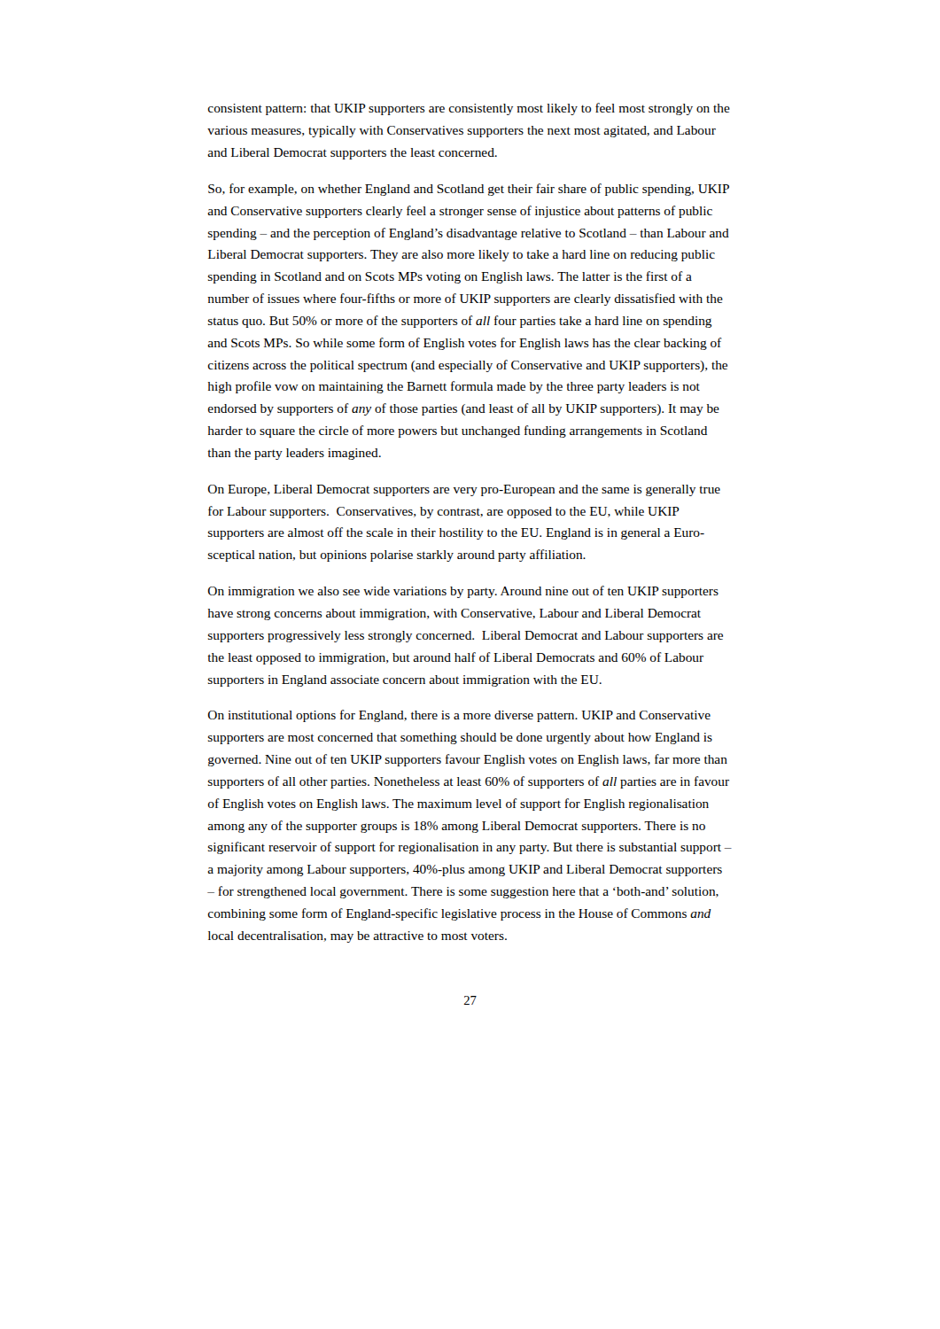consistent pattern: that UKIP supporters are consistently most likely to feel most strongly on the various measures, typically with Conservatives supporters the next most agitated, and Labour and Liberal Democrat supporters the least concerned.
So, for example, on whether England and Scotland get their fair share of public spending, UKIP and Conservative supporters clearly feel a stronger sense of injustice about patterns of public spending – and the perception of England’s disadvantage relative to Scotland – than Labour and Liberal Democrat supporters. They are also more likely to take a hard line on reducing public spending in Scotland and on Scots MPs voting on English laws. The latter is the first of a number of issues where four-fifths or more of UKIP supporters are clearly dissatisfied with the status quo. But 50% or more of the supporters of all four parties take a hard line on spending and Scots MPs. So while some form of English votes for English laws has the clear backing of citizens across the political spectrum (and especially of Conservative and UKIP supporters), the high profile vow on maintaining the Barnett formula made by the three party leaders is not endorsed by supporters of any of those parties (and least of all by UKIP supporters). It may be harder to square the circle of more powers but unchanged funding arrangements in Scotland than the party leaders imagined.
On Europe, Liberal Democrat supporters are very pro-European and the same is generally true for Labour supporters. Conservatives, by contrast, are opposed to the EU, while UKIP supporters are almost off the scale in their hostility to the EU. England is in general a Euro-sceptical nation, but opinions polarise starkly around party affiliation.
On immigration we also see wide variations by party. Around nine out of ten UKIP supporters have strong concerns about immigration, with Conservative, Labour and Liberal Democrat supporters progressively less strongly concerned. Liberal Democrat and Labour supporters are the least opposed to immigration, but around half of Liberal Democrats and 60% of Labour supporters in England associate concern about immigration with the EU.
On institutional options for England, there is a more diverse pattern. UKIP and Conservative supporters are most concerned that something should be done urgently about how England is governed. Nine out of ten UKIP supporters favour English votes on English laws, far more than supporters of all other parties. Nonetheless at least 60% of supporters of all parties are in favour of English votes on English laws. The maximum level of support for English regionalisation among any of the supporter groups is 18% among Liberal Democrat supporters. There is no significant reservoir of support for regionalisation in any party. But there is substantial support – a majority among Labour supporters, 40%-plus among UKIP and Liberal Democrat supporters – for strengthened local government. There is some suggestion here that a ‘both-and’ solution, combining some form of England-specific legislative process in the House of Commons and local decentralisation, may be attractive to most voters.
27